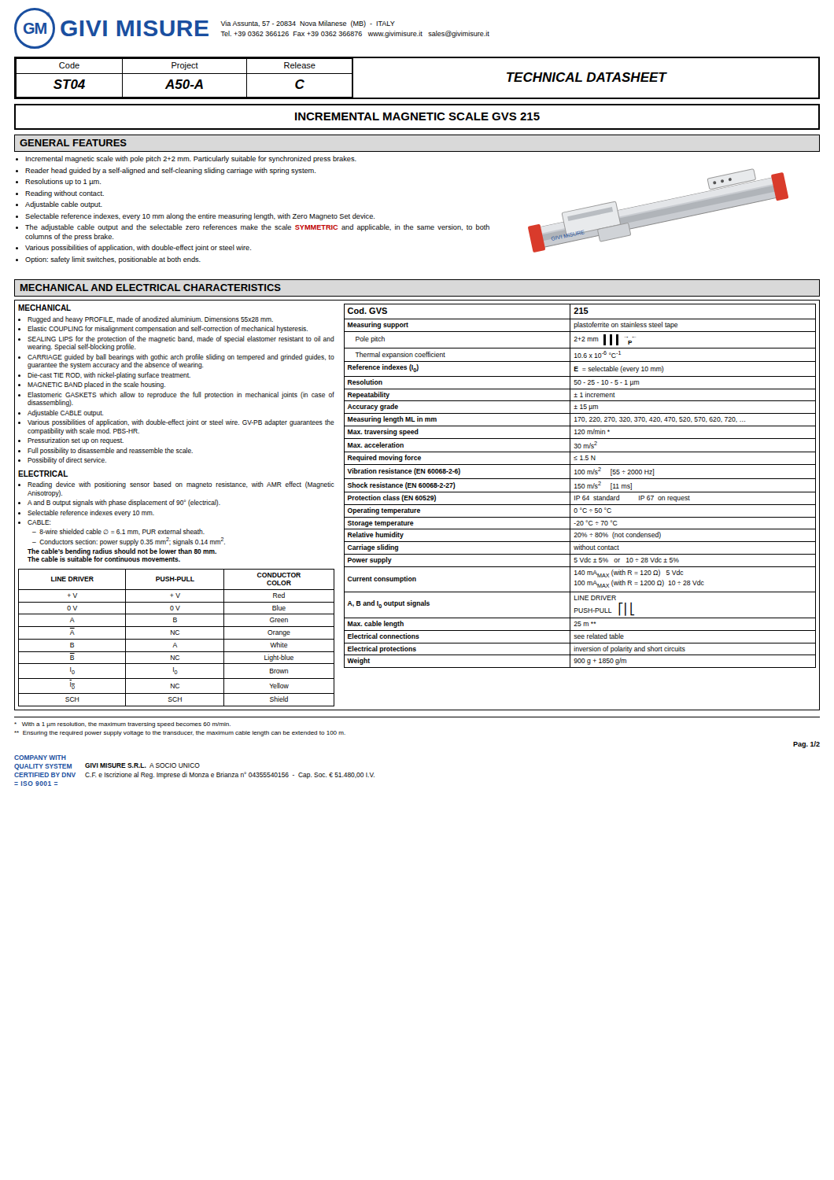GM®
GIVI MISURE
Via Assunta, 57 - 20834 Nova Milanese (MB) - ITALY
Tel. +39 0362 366126 Fax +39 0362 366876 www.givimisure.it sales@givimisure.it
| Code | Project | Release |
| --- | --- | --- |
| ST04 | A50-A | C |
TECHNICAL DATASHEET
INCREMENTAL MAGNETIC SCALE GVS 215
GENERAL FEATURES
Incremental magnetic scale with pole pitch 2+2 mm. Particularly suitable for synchronized press brakes.
Reader head guided by a self-aligned and self-cleaning sliding carriage with spring system.
Resolutions up to 1 µm.
Reading without contact.
Adjustable cable output.
Selectable reference indexes, every 10 mm along the entire measuring length, with Zero Magneto Set device.
The adjustable cable output and the selectable zero references make the scale SYMMETRIC and applicable, in the same version, to both columns of the press brake.
Various possibilities of application, with double-effect joint or steel wire.
Option: safety limit switches, positionable at both ends.
MECHANICAL AND ELECTRICAL CHARACTERISTICS
MECHANICAL
Rugged and heavy PROFILE, made of anodized aluminium. Dimensions 55x28 mm.
Elastic COUPLING for misalignment compensation and self-correction of mechanical hysteresis.
SEALING LIPS for the protection of the magnetic band, made of special elastomer resistant to oil and wearing. Special self-blocking profile.
CARRIAGE guided by ball bearings with gothic arch profile sliding on tempered and grinded guides, to guarantee the system accuracy and the absence of wearing.
Die-cast TIE ROD, with nickel-plating surface treatment.
MAGNETIC BAND placed in the scale housing.
Elastomeric GASKETS which allow to reproduce the full protection in mechanical joints (in case of disassembling).
Adjustable CABLE output.
Various possibilities of application, with double-effect joint or steel wire. GV-PB adapter guarantees the compatibility with scale mod. PBS-HR.
Pressurization set up on request.
Full possibility to disassemble and reassemble the scale.
Possibility of direct service.
ELECTRICAL
Reading device with positioning sensor based on magneto resistance, with AMR effect (Magnetic Anisotropy).
A and B output signals with phase displacement of 90° (electrical).
Selectable reference indexes every 10 mm.
CABLE:
– 8-wire shielded cable ∅ = 6.1 mm, PUR external sheath.
– Conductors section: power supply 0.35 mm2; signals 0.14 mm2.
The cable’s bending radius should not be lower than 80 mm.
The cable is suitable for continuous movements.
| LINE DRIVER | PUSH-PULL | CONDUCTOR COLOR |
| --- | --- | --- |
| + V | + V | Red |
| 0 V | 0 V | Blue |
| A | B | Green |
| A | NC | Orange |
| B | A | White |
| B | NC | Light-blue |
| I 0 | I 0 | Brown |
| I 0 | NC | Yellow |
| SCH | SCH | Shield |
| Cod. GVS | 215 |
| Measuring support | plastoferrite on stainless steel tape |
| Pole pitch | 2+2 mm → ← P |
| Thermal expansion coefficient | 10.6 x 10 -6 °C -1 |
| Reference indexes (I 0 ) | E = selectable (every 10 mm) |
| Resolution | 50 - 25 - 10 - 5 - 1 µm |
| Repeatability | ± 1 increment |
| Accuracy grade | ± 15 µm |
| Measuring length ML in mm | 170, 220, 270, 320, 370, 420, 470, 520, 570, 620, 720, … |
| Max. traversing speed | 120 m/min * |
| Max. acceleration | 30 m/s 2 |
| Required moving force | ≤ 1.5 N |
| Vibration resistance (EN 60068-2-6) | 100 m/s 2 [55 ÷ 2000 Hz] |
| Shock resistance (EN 60068-2-27) | 150 m/s 2 [11 ms] |
| Protection class (EN 60529) | IP 64 standard IP 67 on request |
| Operating temperature | 0 °C ÷ 50 °C |
| Storage temperature | -20 °C ÷ 70 °C |
| Relative humidity | 20% ÷ 80% (not condensed) |
| Carriage sliding | without contact |
| Power supply | 5 Vdc ± 5% or 10 ÷ 28 Vdc ± 5% |
| Current consumption | 140 mA MAX (with R = 120 Ω) 5 Vdc 100 mA MAX (with R = 1200 Ω) 10 ÷ 28 Vdc |
| A, B and I 0 output signals | LINE DRIVER PUSH-PULL ⎡⎢⎣ |
| Max. cable length | 25 m ** |
| Electrical connections | see related table |
| Electrical protections | inversion of polarity and short circuits |
| Weight | 900 g + 1850 g/m |
* With a 1 µm resolution, the maximum traversing speed becomes 60 m/min.
** Ensuring the required power supply voltage to the transducer, the maximum cable length can be extended to 100 m.
Pag. 1/2
COMPANY WITH
QUALITY SYSTEM
CERTIFIED BY DNV
= ISO 9001 =
GIVI MISURE S.R.L. A SOCIO UNICO
C.F. e Iscrizione al Reg. Imprese di Monza e Brianza n° 04355540156 - Cap. Soc. € 51.480,00 I.V.